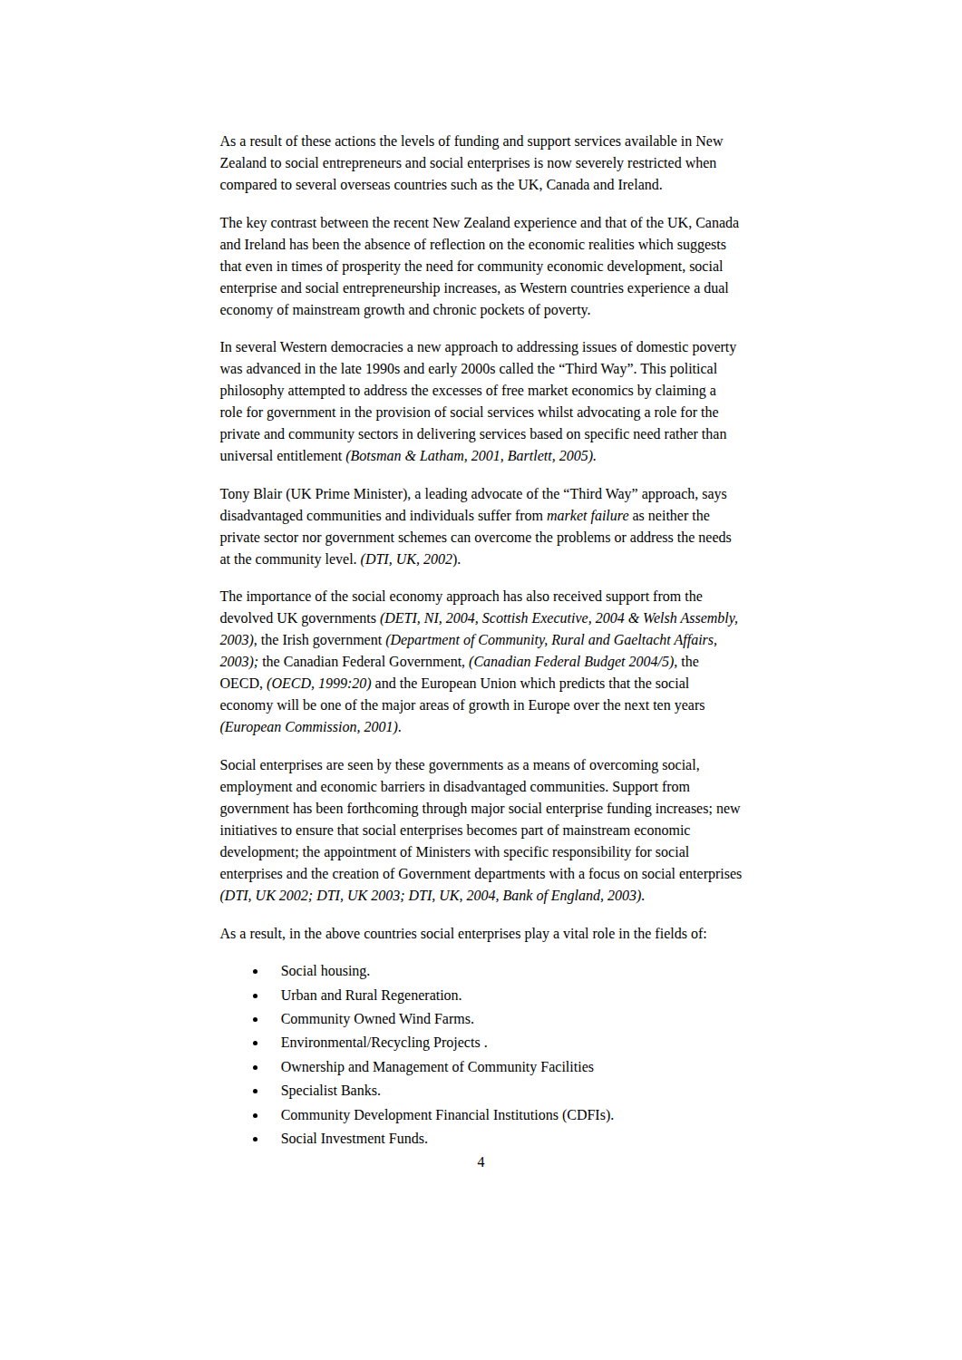As a result of these actions the levels of funding and support services available in New Zealand to social entrepreneurs and social enterprises is now severely restricted when compared to several overseas countries such as the UK, Canada and Ireland.
The key contrast between the recent New Zealand experience and that of the UK, Canada and Ireland has been the absence of reflection on the economic realities which suggests that even in times of prosperity the need for community economic development, social enterprise and social entrepreneurship increases, as Western countries experience a dual economy of mainstream growth and chronic pockets of poverty.
In several Western democracies a new approach to addressing issues of domestic poverty was advanced in the late 1990s and early 2000s called the “Third Way”. This political philosophy attempted to address the excesses of free market economics by claiming a role for government in the provision of social services whilst advocating a role for the private and community sectors in delivering services based on specific need rather than universal entitlement (Botsman & Latham, 2001, Bartlett, 2005).
Tony Blair (UK Prime Minister), a leading advocate of the “Third Way” approach, says disadvantaged communities and individuals suffer from market failure as neither the private sector nor government schemes can overcome the problems or address the needs at the community level. (DTI, UK, 2002).
The importance of the social economy approach has also received support from the devolved UK governments (DETI, NI, 2004, Scottish Executive, 2004 & Welsh Assembly, 2003), the Irish government (Department of Community, Rural and Gaeltacht Affairs, 2003); the Canadian Federal Government, (Canadian Federal Budget 2004/5), the OECD, (OECD, 1999:20) and the European Union which predicts that the social economy will be one of the major areas of growth in Europe over the next ten years (European Commission, 2001).
Social enterprises are seen by these governments as a means of overcoming social, employment and economic barriers in disadvantaged communities. Support from government has been forthcoming through major social enterprise funding increases; new initiatives to ensure that social enterprises becomes part of mainstream economic development; the appointment of Ministers with specific responsibility for social enterprises and the creation of Government departments with a focus on social enterprises (DTI, UK 2002; DTI, UK 2003; DTI, UK, 2004, Bank of England, 2003).
As a result, in the above countries social enterprises play a vital role in the fields of:
Social housing.
Urban and Rural Regeneration.
Community Owned Wind Farms.
Environmental/Recycling Projects .
Ownership and Management of Community Facilities
Specialist Banks.
Community Development Financial Institutions (CDFIs).
Social Investment Funds.
4